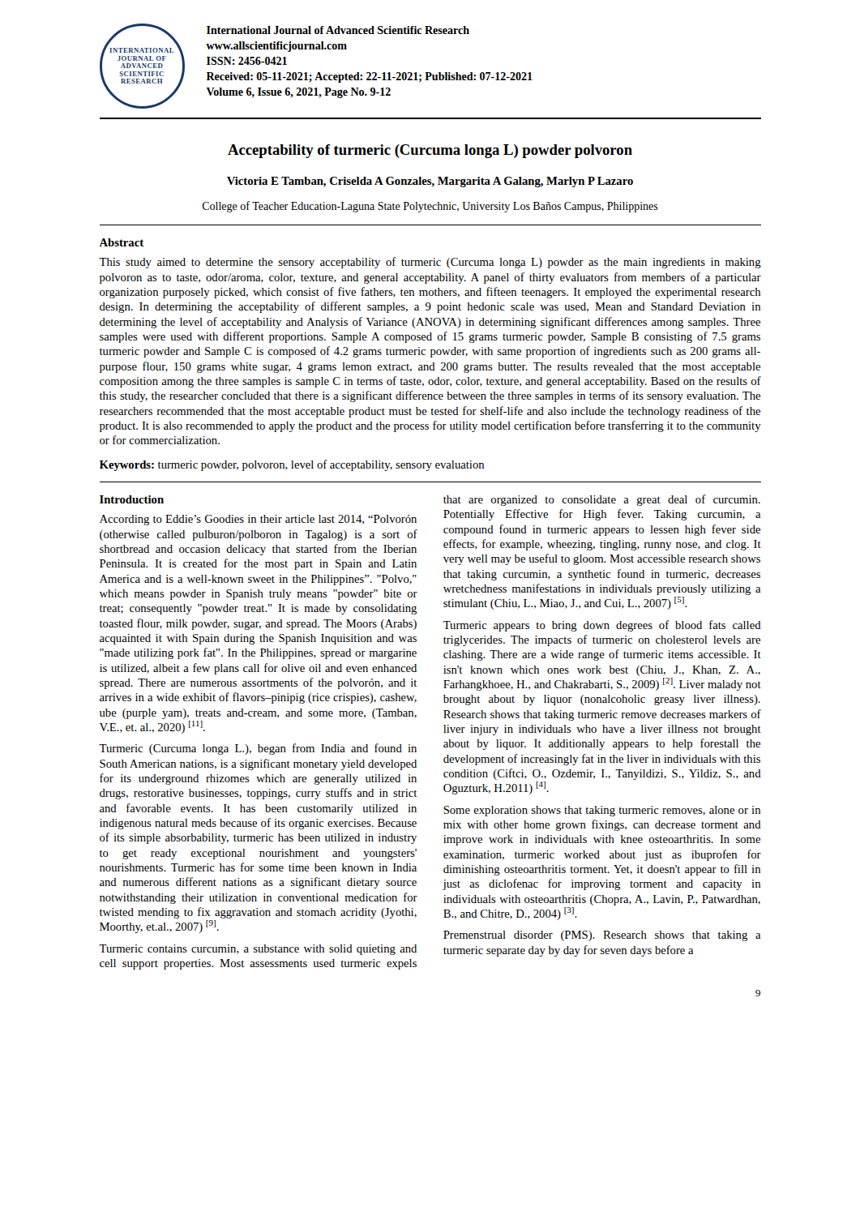International Journal of Advanced Scientific Research
International Journal of Advanced Scientific Research
www.allscientificjournal.com
ISSN: 2456-0421
Received: 05-11-2021; Accepted: 22-11-2021; Published: 07-12-2021
Volume 6, Issue 6, 2021, Page No. 9-12
Acceptability of turmeric (Curcuma longa L) powder polvoron
Victoria E Tamban, Criselda A Gonzales, Margarita A Galang, Marlyn P Lazaro
College of Teacher Education-Laguna State Polytechnic, University Los Baños Campus, Philippines
Abstract
This study aimed to determine the sensory acceptability of turmeric (Curcuma longa L) powder as the main ingredients in making polvoron as to taste, odor/aroma, color, texture, and general acceptability. A panel of thirty evaluators from members of a particular organization purposely picked, which consist of five fathers, ten mothers, and fifteen teenagers. It employed the experimental research design. In determining the acceptability of different samples, a 9 point hedonic scale was used, Mean and Standard Deviation in determining the level of acceptability and Analysis of Variance (ANOVA) in determining significant differences among samples. Three samples were used with different proportions. Sample A composed of 15 grams turmeric powder, Sample B consisting of 7.5 grams turmeric powder and Sample C is composed of 4.2 grams turmeric powder, with same proportion of ingredients such as 200 grams all-purpose flour, 150 grams white sugar, 4 grams lemon extract, and 200 grams butter. The results revealed that the most acceptable composition among the three samples is sample C in terms of taste, odor, color, texture, and general acceptability. Based on the results of this study, the researcher concluded that there is a significant difference between the three samples in terms of its sensory evaluation. The researchers recommended that the most acceptable product must be tested for shelf-life and also include the technology readiness of the product. It is also recommended to apply the product and the process for utility model certification before transferring it to the community or for commercialization.
Keywords: turmeric powder, polvoron, level of acceptability, sensory evaluation
Introduction
According to Eddie’s Goodies in their article last 2014, “Polvorón (otherwise called pulburon/polboron in Tagalog) is a sort of shortbread and occasion delicacy that started from the Iberian Peninsula. It is created for the most part in Spain and Latin America and is a well-known sweet in the Philippines”. "Polvo," which means powder in Spanish truly means "powder" bite or treat; consequently "powder treat." It is made by consolidating toasted flour, milk powder, sugar, and spread. The Moors (Arabs) acquainted it with Spain during the Spanish Inquisition and was "made utilizing pork fat". In the Philippines, spread or margarine is utilized, albeit a few plans call for olive oil and even enhanced spread. There are numerous assortments of the polvorón, and it arrives in a wide exhibit of flavors–pinipig (rice crispies), cashew, ube (purple yam), treats and-cream, and some more, (Tamban, V.E., et. al., 2020) [11].
Turmeric (Curcuma longa L.), began from India and found in South American nations, is a significant monetary yield developed for its underground rhizomes which are generally utilized in drugs, restorative businesses, toppings, curry stuffs and in strict and favorable events. It has been customarily utilized in indigenous natural meds because of its organic exercises. Because of its simple absorbability, turmeric has been utilized in industry to get ready exceptional nourishment and youngsters' nourishments. Turmeric has for some time been known in India and numerous different nations as a significant dietary source notwithstanding their utilization in conventional medication for twisted mending to fix aggravation and stomach acridity (Jyothi, Moorthy, et.al., 2007) [9].
Turmeric contains curcumin, a substance with solid quieting and cell support properties. Most assessments used turmeric expels that are organized to consolidate a great deal of curcumin. Potentially Effective for High fever. Taking curcumin, a compound found in turmeric appears to lessen high fever side effects, for example, wheezing, tingling, runny nose, and clog. It very well may be useful to gloom. Most accessible research shows that taking curcumin, a synthetic found in turmeric, decreases wretchedness manifestations in individuals previously utilizing a stimulant (Chiu, L., Miao, J., and Cui, L., 2007) [5].
Turmeric appears to bring down degrees of blood fats called triglycerides. The impacts of turmeric on cholesterol levels are clashing. There are a wide range of turmeric items accessible. It isn't known which ones work best (Chiu, J., Khan, Z. A., Farhangkhoee, H., and Chakrabarti, S., 2009) [2]. Liver malady not brought about by liquor (nonalcoholic greasy liver illness). Research shows that taking turmeric remove decreases markers of liver injury in individuals who have a liver illness not brought about by liquor. It additionally appears to help forestall the development of increasingly fat in the liver in individuals with this condition (Ciftci, O., Ozdemir, I., Tanyildizi, S., Yildiz, S., and Oguzturk, H.2011) [4].
Some exploration shows that taking turmeric removes, alone or in mix with other home grown fixings, can decrease torment and improve work in individuals with knee osteoarthritis. In some examination, turmeric worked about just as ibuprofen for diminishing osteoarthritis torment. Yet, it doesn't appear to fill in just as diclofenac for improving torment and capacity in individuals with osteoarthritis (Chopra, A., Lavin, P., Patwardhan, B., and Chitre, D., 2004) [3].
Premenstrual disorder (PMS). Research shows that taking a turmeric separate day by day for seven days before a
9